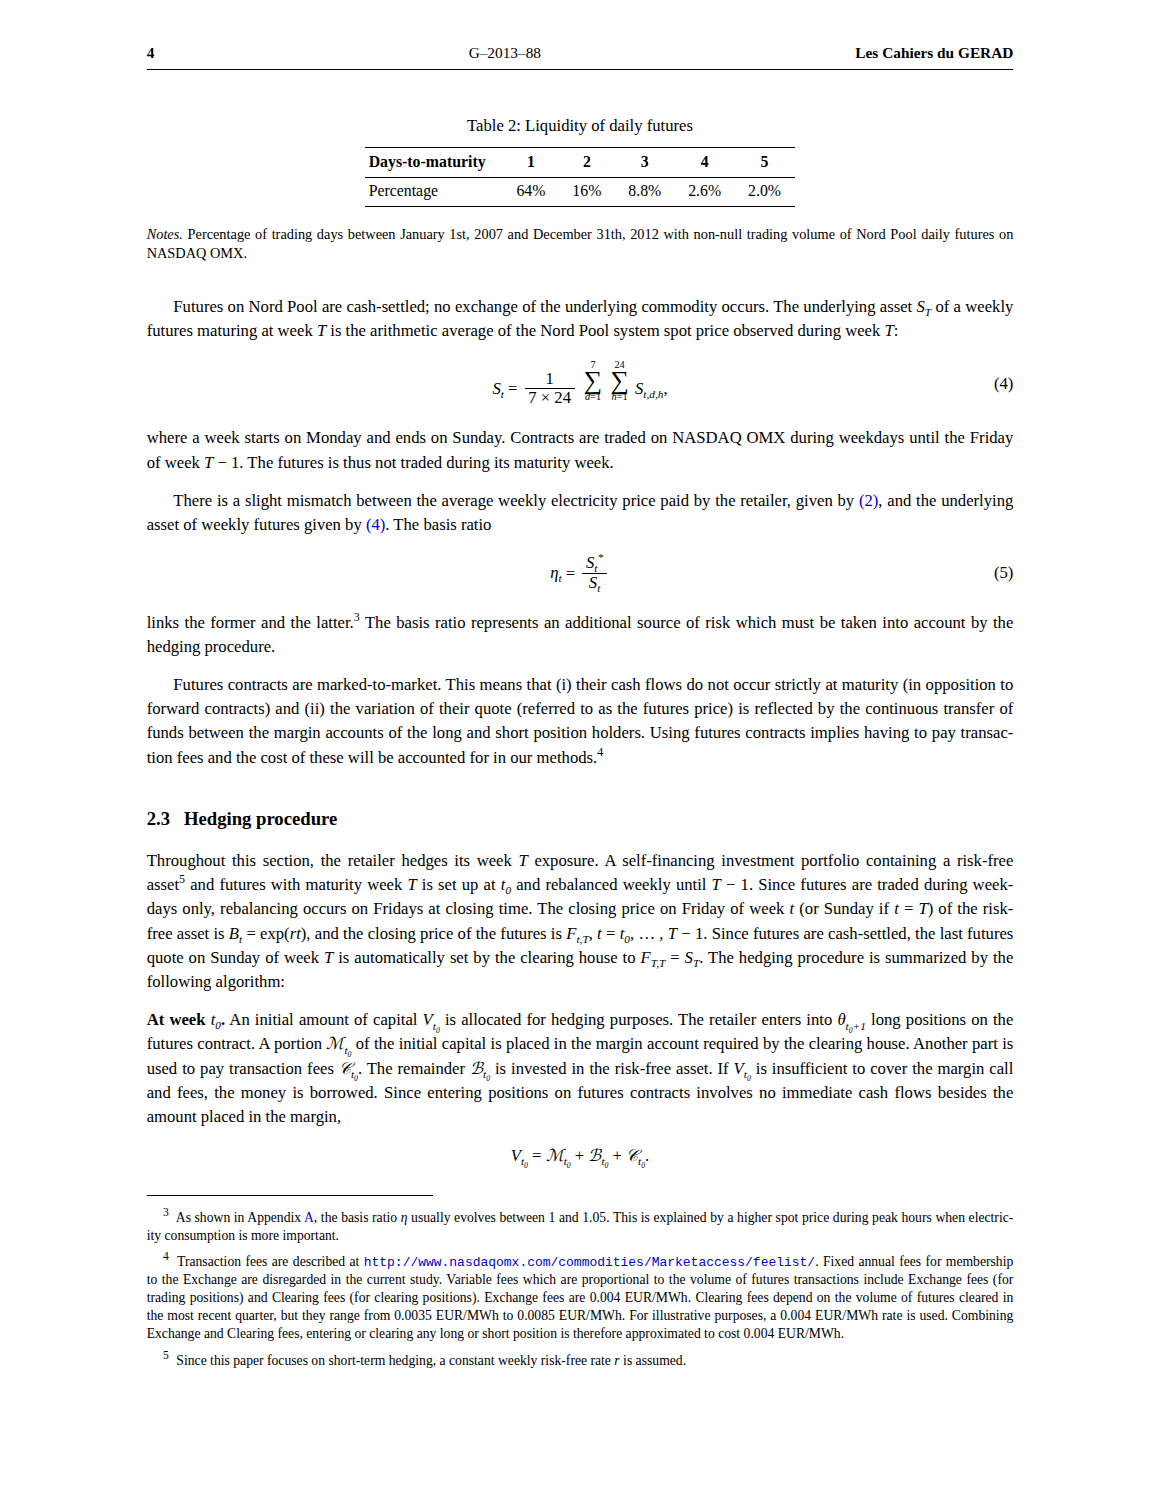4 G–2013–88 Les Cahiers du GERAD
Table 2: Liquidity of daily futures
| Days-to-maturity | 1 | 2 | 3 | 4 | 5 |
| --- | --- | --- | --- | --- | --- |
| Percentage | 64% | 16% | 8.8% | 2.6% | 2.0% |
Notes. Percentage of trading days between January 1st, 2007 and December 31th, 2012 with non-null trading volume of Nord Pool daily futures on NASDAQ OMX.
Futures on Nord Pool are cash-settled; no exchange of the underlying commodity occurs. The underlying asset ST of a weekly futures maturing at week T is the arithmetic average of the Nord Pool system spot price observed during week T:
St = 17 × 24 7∑d=1 24∑h=1 St,d,h,
(4)
where a week starts on Monday and ends on Sunday. Contracts are traded on NASDAQ OMX during weekdays until the Friday of week T − 1. The futures is thus not traded during its maturity week.
There is a slight mismatch between the average weekly electricity price paid by the retailer, given by (2), and the underlying asset of weekly futures given by (4). The basis ratio
ηt = St*St
(5)
links the former and the latter.3 The basis ratio represents an additional source of risk which must be taken into account by the hedging procedure.
Futures contracts are marked-to-market. This means that (i) their cash flows do not occur strictly at maturity (in opposition to forward contracts) and (ii) the variation of their quote (referred to as the futures price) is reflected by the continuous transfer of funds between the margin accounts of the long and short position holders. Using futures contracts implies having to pay transaction fees and the cost of these will be accounted for in our methods.4
2.3 Hedging procedure
Throughout this section, the retailer hedges its week T exposure. A self-financing investment portfolio containing a risk-free asset5 and futures with maturity week T is set up at t0 and rebalanced weekly until T − 1. Since futures are traded during weekdays only, rebalancing occurs on Fridays at closing time. The closing price on Friday of week t (or Sunday if t = T) of the risk-free asset is Bt = exp(rt), and the closing price of the futures is Ft,T, t = t0, … , T − 1. Since futures are cash-settled, the last futures quote on Sunday of week T is automatically set by the clearing house to FT,T = ST. The hedging procedure is summarized by the following algorithm:
At week t0. An initial amount of capital Vt0 is allocated for hedging purposes. The retailer enters into θt0+1 long positions on the futures contract. A portion ℳt0 of the initial capital is placed in the margin account required by the clearing house. Another part is used to pay transaction fees 𝒞t0. The remainder ℬt0 is invested in the risk-free asset. If Vt0 is insufficient to cover the margin call and fees, the money is borrowed. Since entering positions on futures contracts involves no immediate cash flows besides the amount placed in the margin,
Vt0 = ℳt0 + ℬt0 + 𝒞t0.
3 As shown in Appendix A, the basis ratio η usually evolves between 1 and 1.05. This is explained by a higher spot price during peak hours when electricity consumption is more important.
4 Transaction fees are described at http://www.nasdaqomx.com/commodities/Marketaccess/feelist/. Fixed annual fees for membership to the Exchange are disregarded in the current study. Variable fees which are proportional to the volume of futures transactions include Exchange fees (for trading positions) and Clearing fees (for clearing positions). Exchange fees are 0.004 EUR/MWh. Clearing fees depend on the volume of futures cleared in the most recent quarter, but they range from 0.0035 EUR/MWh to 0.0085 EUR/MWh. For illustrative purposes, a 0.004 EUR/MWh rate is used. Combining Exchange and Clearing fees, entering or clearing any long or short position is therefore approximated to cost 0.004 EUR/MWh.
5 Since this paper focuses on short-term hedging, a constant weekly risk-free rate r is assumed.